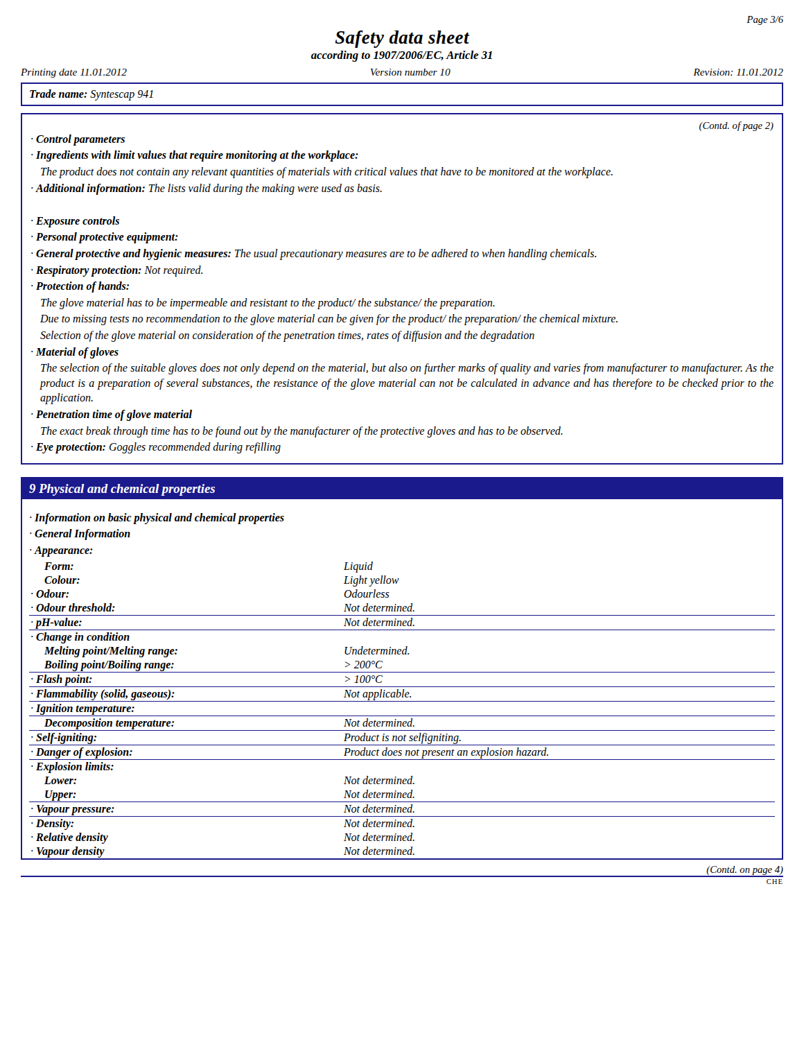Page 3/6
Safety data sheet
according to 1907/2006/EC, Article 31
Printing date 11.01.2012 Version number 10 Revision: 11.01.2012
Trade name: Syntescap 941
(Contd. of page 2)
· Control parameters
· Ingredients with limit values that require monitoring at the workplace:
The product does not contain any relevant quantities of materials with critical values that have to be monitored at the workplace.
· Additional information: The lists valid during the making were used as basis.
· Exposure controls
· Personal protective equipment:
· General protective and hygienic measures: The usual precautionary measures are to be adhered to when handling chemicals.
· Respiratory protection: Not required.
· Protection of hands:
The glove material has to be impermeable and resistant to the product/ the substance/ the preparation.
Due to missing tests no recommendation to the glove material can be given for the product/ the preparation/ the chemical mixture.
Selection of the glove material on consideration of the penetration times, rates of diffusion and the degradation
· Material of gloves
The selection of the suitable gloves does not only depend on the material, but also on further marks of quality and varies from manufacturer to manufacturer. As the product is a preparation of several substances, the resistance of the glove material can not be calculated in advance and has therefore to be checked prior to the application.
· Penetration time of glove material
The exact break through time has to be found out by the manufacturer of the protective gloves and has to be observed.
· Eye protection: Goggles recommended during refilling
9 Physical and chemical properties
· Information on basic physical and chemical properties
· General Information
· Appearance:
| Form: | Liquid |
| Colour: | Light yellow |
| · Odour: | Odourless |
| · Odour threshold: | Not determined. |
| · pH-value: | Not determined. |
| · Change in condition | |
| Melting point/Melting range: | Undetermined. |
| Boiling point/Boiling range: | > 200°C |
| · Flash point: | > 100°C |
| · Flammability (solid, gaseous): | Not applicable. |
| · Ignition temperature: | |
| Decomposition temperature: | Not determined. |
| · Self-igniting: | Product is not selfigniting. |
| · Danger of explosion: | Product does not present an explosion hazard. |
| · Explosion limits: | |
| Lower: | Not determined. |
| Upper: | Not determined. |
| · Vapour pressure: | Not determined. |
| · Density: | Not determined. |
| · Relative density | Not determined. |
| · Vapour density | Not determined. |
(Contd. on page 4)
CHE